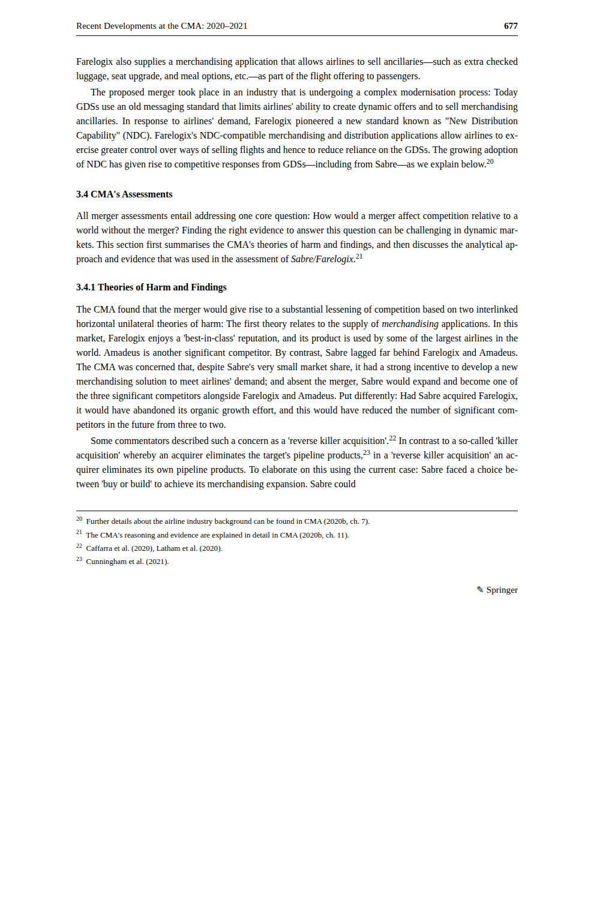Recent Developments at the CMA: 2020–2021 677
Farelogix also supplies a merchandising application that allows airlines to sell ancillaries—such as extra checked luggage, seat upgrade, and meal options, etc.—as part of the flight offering to passengers.
The proposed merger took place in an industry that is undergoing a complex modernisation process: Today GDSs use an old messaging standard that limits airlines' ability to create dynamic offers and to sell merchandising ancillaries. In response to airlines' demand, Farelogix pioneered a new standard known as "New Distribution Capability" (NDC). Farelogix's NDC-compatible merchandising and distribution applications allow airlines to exercise greater control over ways of selling flights and hence to reduce reliance on the GDSs. The growing adoption of NDC has given rise to competitive responses from GDSs—including from Sabre—as we explain below.20
3.4 CMA's Assessments
All merger assessments entail addressing one core question: How would a merger affect competition relative to a world without the merger? Finding the right evidence to answer this question can be challenging in dynamic markets. This section first summarises the CMA's theories of harm and findings, and then discusses the analytical approach and evidence that was used in the assessment of Sabre/Farelogix.21
3.4.1 Theories of Harm and Findings
The CMA found that the merger would give rise to a substantial lessening of competition based on two interlinked horizontal unilateral theories of harm: The first theory relates to the supply of merchandising applications. In this market, Farelogix enjoys a 'best-in-class' reputation, and its product is used by some of the largest airlines in the world. Amadeus is another significant competitor. By contrast, Sabre lagged far behind Farelogix and Amadeus. The CMA was concerned that, despite Sabre's very small market share, it had a strong incentive to develop a new merchandising solution to meet airlines' demand; and absent the merger, Sabre would expand and become one of the three significant competitors alongside Farelogix and Amadeus. Put differently: Had Sabre acquired Farelogix, it would have abandoned its organic growth effort, and this would have reduced the number of significant competitors in the future from three to two.
Some commentators described such a concern as a 'reverse killer acquisition'.22 In contrast to a so-called 'killer acquisition' whereby an acquirer eliminates the target's pipeline products,23 in a 'reverse killer acquisition' an acquirer eliminates its own pipeline products. To elaborate on this using the current case: Sabre faced a choice between 'buy or build' to achieve its merchandising expansion. Sabre could
20 Further details about the airline industry background can be found in CMA (2020b, ch. 7).
21 The CMA's reasoning and evidence are explained in detail in CMA (2020b, ch. 11).
22 Caffarra et al. (2020), Latham et al. (2020).
23 Cunningham et al. (2021).
✎ Springer